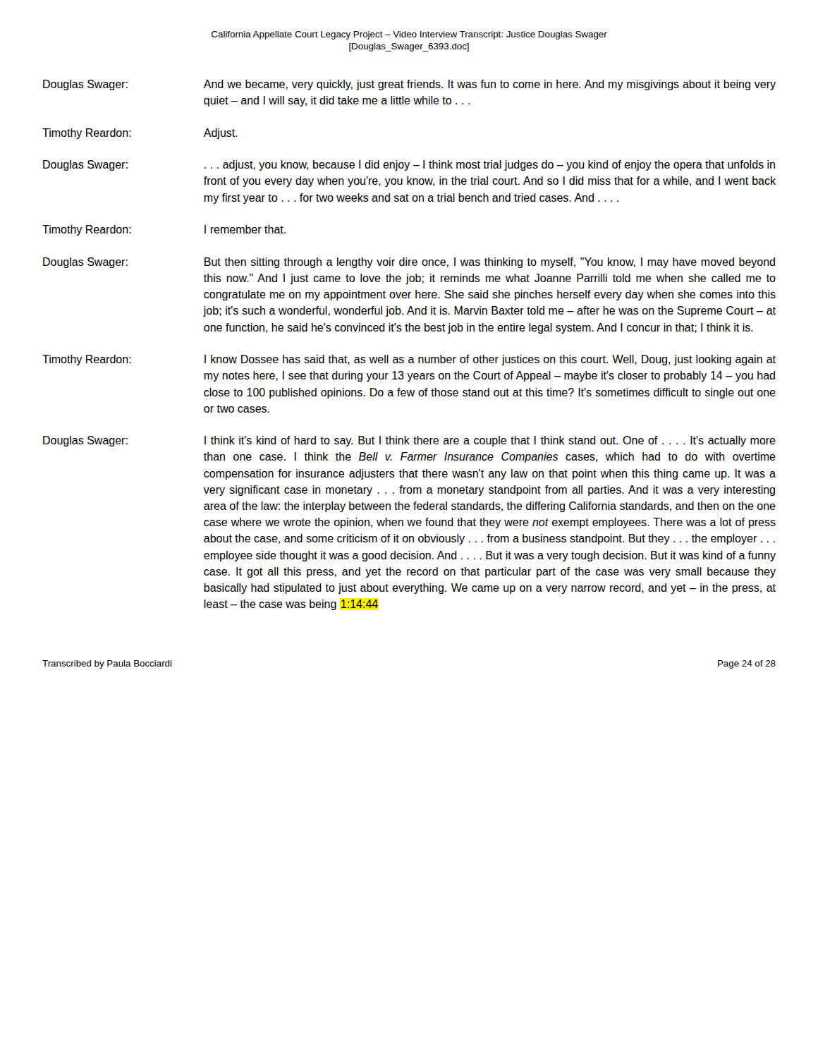California Appellate Court Legacy Project – Video Interview Transcript: Justice Douglas Swager
[Douglas_Swager_6393.doc]
| Douglas Swager: | And we became, very quickly, just great friends. It was fun to come in here. And my misgivings about it being very quiet – and I will say, it did take me a little while to . . . |
| Timothy Reardon: | Adjust. |
| Douglas Swager: | . . . adjust, you know, because I did enjoy – I think most trial judges do – you kind of enjoy the opera that unfolds in front of you every day when you're, you know, in the trial court. And so I did miss that for a while, and I went back my first year to . . . for two weeks and sat on a trial bench and tried cases. And . . . . |
| Timothy Reardon: | I remember that. |
| Douglas Swager: | But then sitting through a lengthy voir dire once, I was thinking to myself, "You know, I may have moved beyond this now." And I just came to love the job; it reminds me what Joanne Parrilli told me when she called me to congratulate me on my appointment over here. She said she pinches herself every day when she comes into this job; it's such a wonderful, wonderful job. And it is. Marvin Baxter told me – after he was on the Supreme Court – at one function, he said he's convinced it's the best job in the entire legal system. And I concur in that; I think it is. |
| Timothy Reardon: | I know Dossee has said that, as well as a number of other justices on this court. Well, Doug, just looking again at my notes here, I see that during your 13 years on the Court of Appeal – maybe it's closer to probably 14 – you had close to 100 published opinions. Do a few of those stand out at this time? It's sometimes difficult to single out one or two cases. |
| Douglas Swager: | I think it's kind of hard to say. But I think there are a couple that I think stand out. One of . . . . It's actually more than one case. I think the Bell v. Farmer Insurance Companies cases, which had to do with overtime compensation for insurance adjusters that there wasn't any law on that point when this thing came up. It was a very significant case in monetary . . . from a monetary standpoint from all parties. And it was a very interesting area of the law: the interplay between the federal standards, the differing California standards, and then on the one case where we wrote the opinion, when we found that they were not exempt employees. There was a lot of press about the case, and some criticism of it on obviously . . . from a business standpoint. But they . . . the employer . . . employee side thought it was a good decision. And . . . . But it was a very tough decision. But it was kind of a funny case. It got all this press, and yet the record on that particular part of the case was very small because they basically had stipulated to just about everything. We came up on a very narrow record, and yet – in the press, at least – the case was being 1:14:44 |
Transcribed by Paula Bocciardi Page 24 of 28